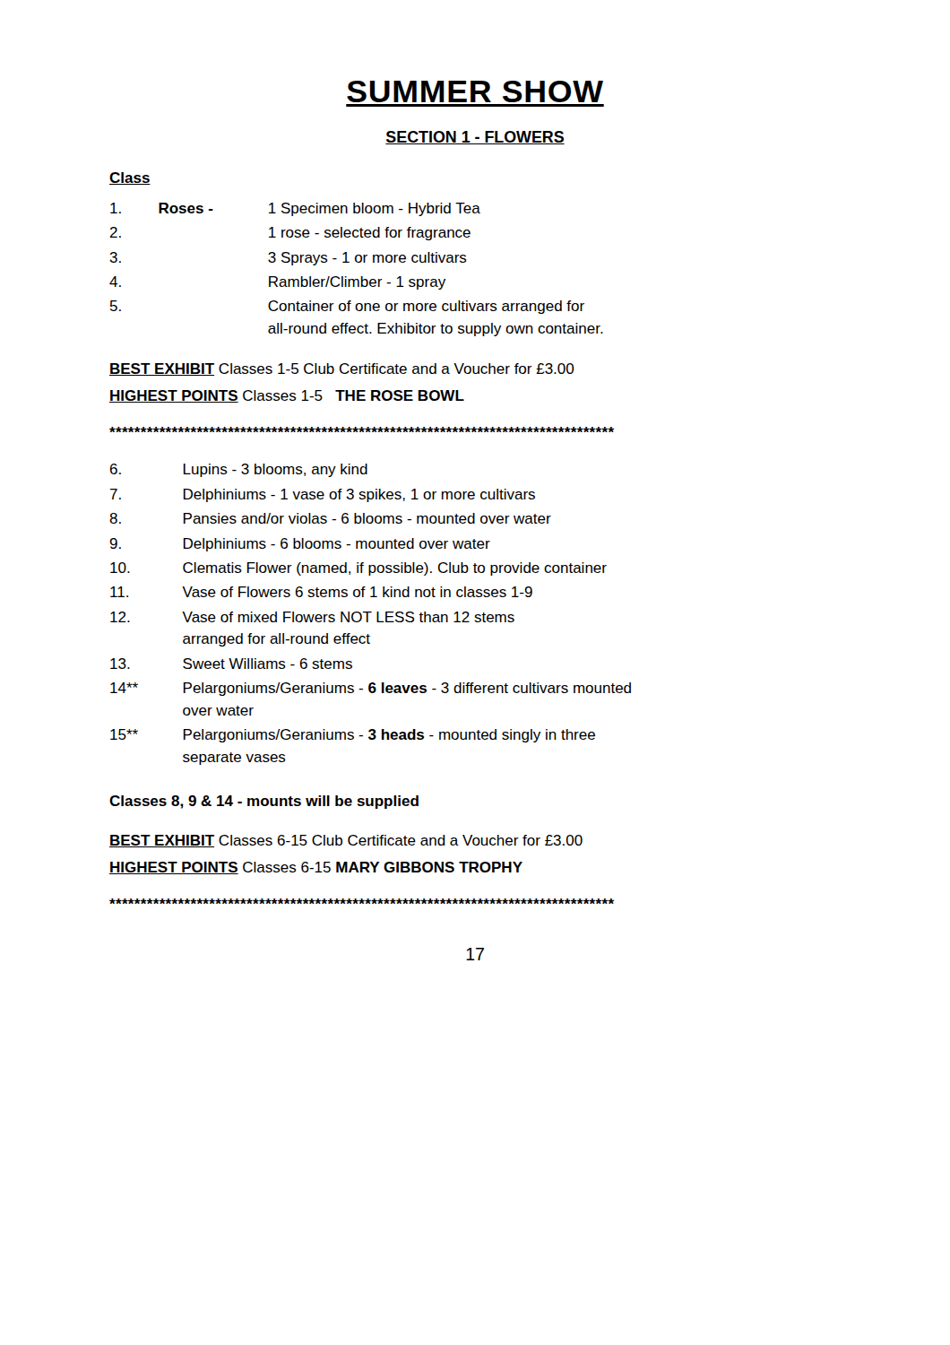SUMMER SHOW
SECTION 1 - FLOWERS
Class
| 1. | Roses - | 1 Specimen bloom - Hybrid Tea |
| 2. | | 1 rose - selected for fragrance |
| 3. | | 3 Sprays - 1 or more cultivars |
| 4. | | Rambler/Climber - 1 spray |
| 5. | | Container of one or more cultivars arranged for all-round effect. Exhibitor to supply own container. |
BEST EXHIBIT Classes 1-5 Club Certificate and a Voucher for £3.00
HIGHEST POINTS Classes 1-5 THE ROSE BOWL
*********************************************************************************
| 6. | Lupins - 3 blooms, any kind |
| 7. | Delphiniums - 1 vase of 3 spikes, 1 or more cultivars |
| 8. | Pansies and/or violas - 6 blooms - mounted over water |
| 9. | Delphiniums - 6 blooms - mounted over water |
| 10. | Clematis Flower (named, if possible). Club to provide container |
| 11. | Vase of Flowers 6 stems of 1 kind not in classes 1-9 |
| 12. | Vase of mixed Flowers NOT LESS than 12 stems arranged for all-round effect |
| 13. | Sweet Williams - 6 stems |
| 14** | Pelargoniums/Geraniums - 6 leaves - 3 different cultivars mounted over water |
| 15** | Pelargoniums/Geraniums - 3 heads - mounted singly in three separate vases |
Classes 8, 9 & 14 - mounts will be supplied
BEST EXHIBIT Classes 6-15 Club Certificate and a Voucher for £3.00
HIGHEST POINTS Classes 6-15 MARY GIBBONS TROPHY
*********************************************************************************
17